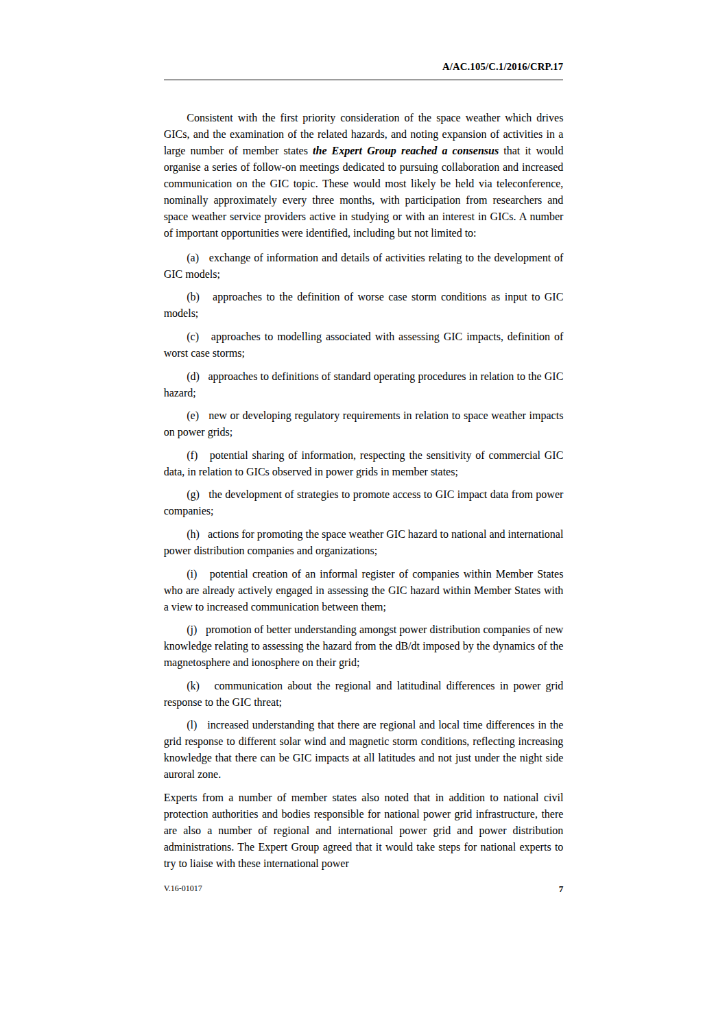A/AC.105/C.1/2016/CRP.17
Consistent with the first priority consideration of the space weather which drives GICs, and the examination of the related hazards, and noting expansion of activities in a large number of member states the Expert Group reached a consensus that it would organise a series of follow-on meetings dedicated to pursuing collaboration and increased communication on the GIC topic. These would most likely be held via teleconference, nominally approximately every three months, with participation from researchers and space weather service providers active in studying or with an interest in GICs. A number of important opportunities were identified, including but not limited to:
(a) exchange of information and details of activities relating to the development of GIC models;
(b) approaches to the definition of worse case storm conditions as input to GIC models;
(c) approaches to modelling associated with assessing GIC impacts, definition of worst case storms;
(d) approaches to definitions of standard operating procedures in relation to the GIC hazard;
(e) new or developing regulatory requirements in relation to space weather impacts on power grids;
(f) potential sharing of information, respecting the sensitivity of commercial GIC data, in relation to GICs observed in power grids in member states;
(g) the development of strategies to promote access to GIC impact data from power companies;
(h) actions for promoting the space weather GIC hazard to national and international power distribution companies and organizations;
(i) potential creation of an informal register of companies within Member States who are already actively engaged in assessing the GIC hazard within Member States with a view to increased communication between them;
(j) promotion of better understanding amongst power distribution companies of new knowledge relating to assessing the hazard from the dB/dt imposed by the dynamics of the magnetosphere and ionosphere on their grid;
(k) communication about the regional and latitudinal differences in power grid response to the GIC threat;
(l) increased understanding that there are regional and local time differences in the grid response to different solar wind and magnetic storm conditions, reflecting increasing knowledge that there can be GIC impacts at all latitudes and not just under the night side auroral zone.
Experts from a number of member states also noted that in addition to national civil protection authorities and bodies responsible for national power grid infrastructure, there are also a number of regional and international power grid and power distribution administrations. The Expert Group agreed that it would take steps for national experts to try to liaise with these international power
V.16-01017 7